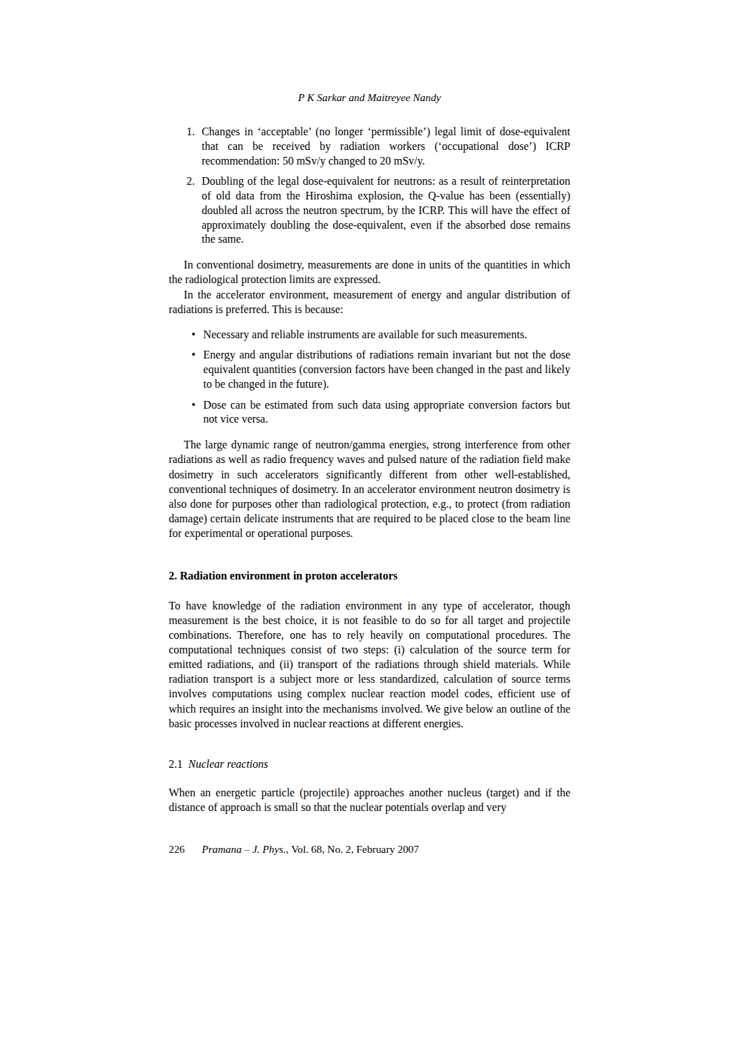P K Sarkar and Maitreyee Nandy
Changes in ‘acceptable’ (no longer ‘permissible’) legal limit of dose-equivalent that can be received by radiation workers (‘occupational dose’) ICRP recommendation: 50 mSv/y changed to 20 mSv/y.
Doubling of the legal dose-equivalent for neutrons: as a result of reinterpretation of old data from the Hiroshima explosion, the Q-value has been (essentially) doubled all across the neutron spectrum, by the ICRP. This will have the effect of approximately doubling the dose-equivalent, even if the absorbed dose remains the same.
In conventional dosimetry, measurements are done in units of the quantities in which the radiological protection limits are expressed.
In the accelerator environment, measurement of energy and angular distribution of radiations is preferred. This is because:
Necessary and reliable instruments are available for such measurements.
Energy and angular distributions of radiations remain invariant but not the dose equivalent quantities (conversion factors have been changed in the past and likely to be changed in the future).
Dose can be estimated from such data using appropriate conversion factors but not vice versa.
The large dynamic range of neutron/gamma energies, strong interference from other radiations as well as radio frequency waves and pulsed nature of the radiation field make dosimetry in such accelerators significantly different from other well-established, conventional techniques of dosimetry. In an accelerator environment neutron dosimetry is also done for purposes other than radiological protection, e.g., to protect (from radiation damage) certain delicate instruments that are required to be placed close to the beam line for experimental or operational purposes.
2. Radiation environment in proton accelerators
To have knowledge of the radiation environment in any type of accelerator, though measurement is the best choice, it is not feasible to do so for all target and projectile combinations. Therefore, one has to rely heavily on computational procedures. The computational techniques consist of two steps: (i) calculation of the source term for emitted radiations, and (ii) transport of the radiations through shield materials. While radiation transport is a subject more or less standardized, calculation of source terms involves computations using complex nuclear reaction model codes, efficient use of which requires an insight into the mechanisms involved. We give below an outline of the basic processes involved in nuclear reactions at different energies.
2.1 Nuclear reactions
When an energetic particle (projectile) approaches another nucleus (target) and if the distance of approach is small so that the nuclear potentials overlap and very
226 Pramana – J. Phys., Vol. 68, No. 2, February 2007